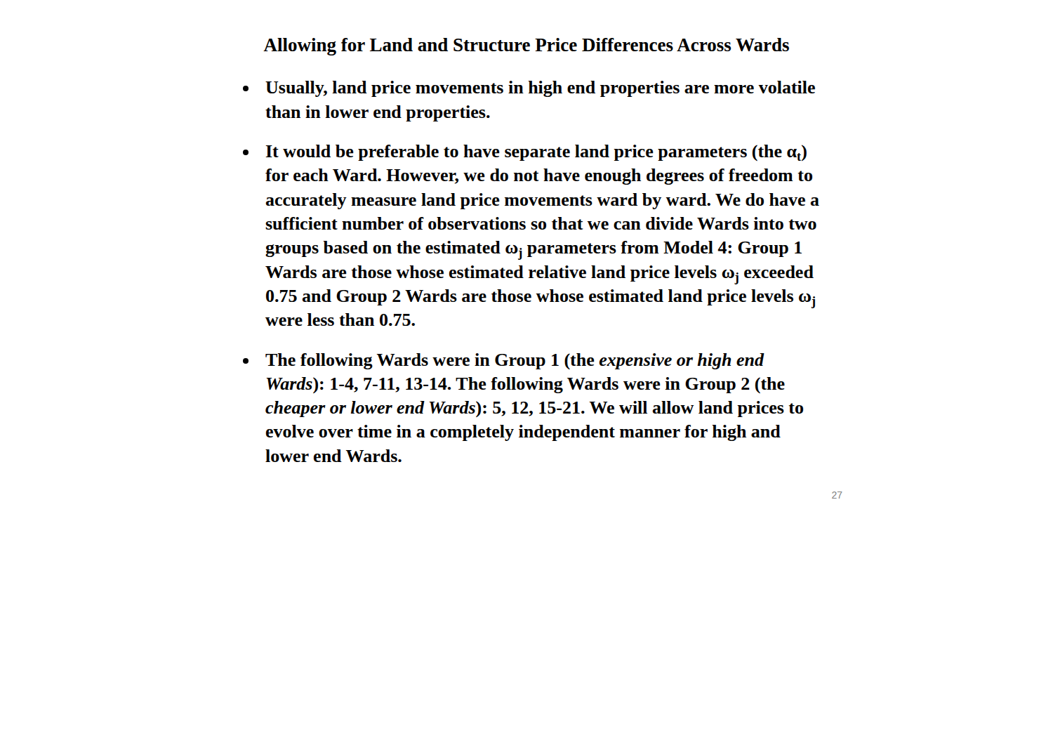Allowing for Land and Structure Price Differences Across Wards
Usually, land price movements in high end properties are more volatile than in lower end properties.
It would be preferable to have separate land price parameters (the αt) for each Ward. However, we do not have enough degrees of freedom to accurately measure land price movements ward by ward. We do have a sufficient number of observations so that we can divide Wards into two groups based on the estimated ωj parameters from Model 4: Group 1 Wards are those whose estimated relative land price levels ωj exceeded 0.75 and Group 2 Wards are those whose estimated land price levels ωj were less than 0.75.
The following Wards were in Group 1 (the expensive or high end Wards): 1-4, 7-11, 13-14. The following Wards were in Group 2 (the cheaper or lower end Wards): 5, 12, 15-21. We will allow land prices to evolve over time in a completely independent manner for high and lower end Wards.
27